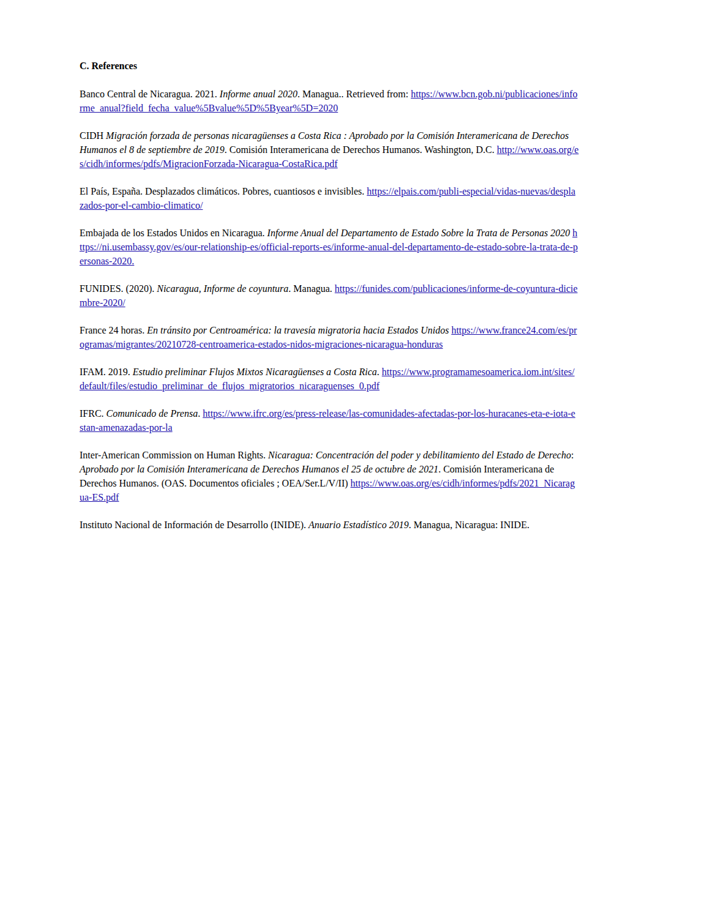C. References
Banco Central de Nicaragua. 2021. Informe anual 2020. Managua.. Retrieved from: https://www.bcn.gob.ni/publicaciones/informe_anual?field_fecha_value%5Bvalue%5D%5Byear%5D=2020
CIDH Migración forzada de personas nicaragüenses a Costa Rica : Aprobado por la Comisión Interamericana de Derechos Humanos el 8 de septiembre de 2019. Comisión Interamericana de Derechos Humanos. Washington, D.C. http://www.oas.org/es/cidh/informes/pdfs/MigracionForzada-Nicaragua-CostaRica.pdf
El País, España. Desplazados climáticos. Pobres, cuantiosos e invisibles. https://elpais.com/publi-especial/vidas-nuevas/desplazados-por-el-cambio-climatico/
Embajada de los Estados Unidos en Nicaragua. Informe Anual del Departamento de Estado Sobre la Trata de Personas 2020 https://ni.usembassy.gov/es/our-relationship-es/official-reports-es/informe-anual-del-departamento-de-estado-sobre-la-trata-de-personas-2020.
FUNIDES. (2020). Nicaragua, Informe de coyuntura. Managua. https://funides.com/publicaciones/informe-de-coyuntura-diciembre-2020/
France 24 horas. En tránsito por Centroamérica: la travesía migratoria hacia Estados Unidos https://www.france24.com/es/programas/migrantes/20210728-centroamerica-estados-nidos-migraciones-nicaragua-honduras
IFAM. 2019. Estudio preliminar Flujos Mixtos Nicaragüenses a Costa Rica. https://www.programamesoamerica.iom.int/sites/default/files/estudio_preliminar_de_flujos_migratorios_nicaraguenses_0.pdf
IFRC. Comunicado de Prensa. https://www.ifrc.org/es/press-release/las-comunidades-afectadas-por-los-huracanes-eta-e-iota-estan-amenazadas-por-la
Inter-American Commission on Human Rights. Nicaragua: Concentración del poder y debilitamiento del Estado de Derecho: Aprobado por la Comisión Interamericana de Derechos Humanos el 25 de octubre de 2021. Comisión Interamericana de Derechos Humanos. (OAS. Documentos oficiales ; OEA/Ser.L/V/II) https://www.oas.org/es/cidh/informes/pdfs/2021_Nicaragua-ES.pdf
Instituto Nacional de Información de Desarrollo (INIDE). Anuario Estadístico 2019. Managua, Nicaragua: INIDE.